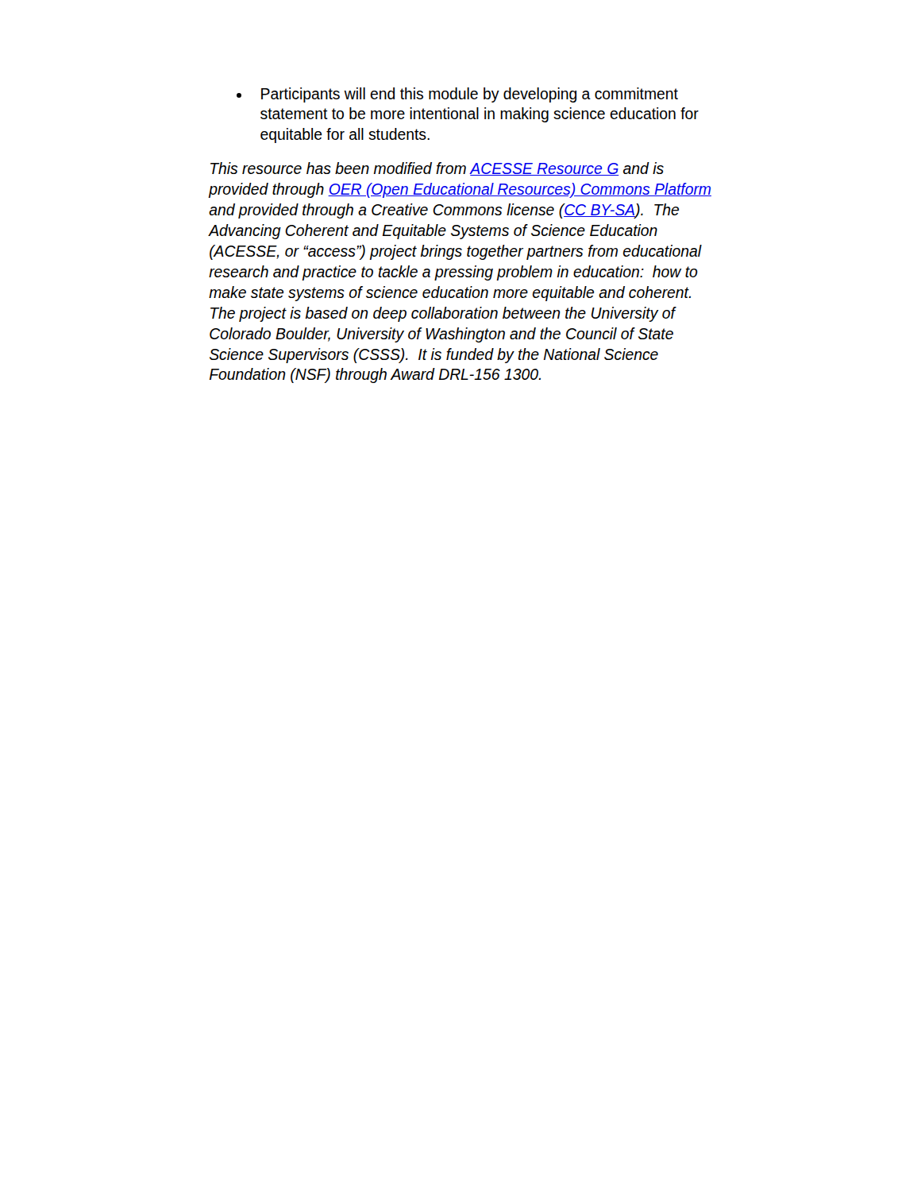Participants will end this module by developing a commitment statement to be more intentional in making science education for equitable for all students.
This resource has been modified from ACESSE Resource G and is provided through OER (Open Educational Resources) Commons Platform and provided through a Creative Commons license (CC BY-SA). The Advancing Coherent and Equitable Systems of Science Education (ACESSE, or “access”) project brings together partners from educational research and practice to tackle a pressing problem in education: how to make state systems of science education more equitable and coherent. The project is based on deep collaboration between the University of Colorado Boulder, University of Washington and the Council of State Science Supervisors (CSSS). It is funded by the National Science Foundation (NSF) through Award DRL-156 1300.